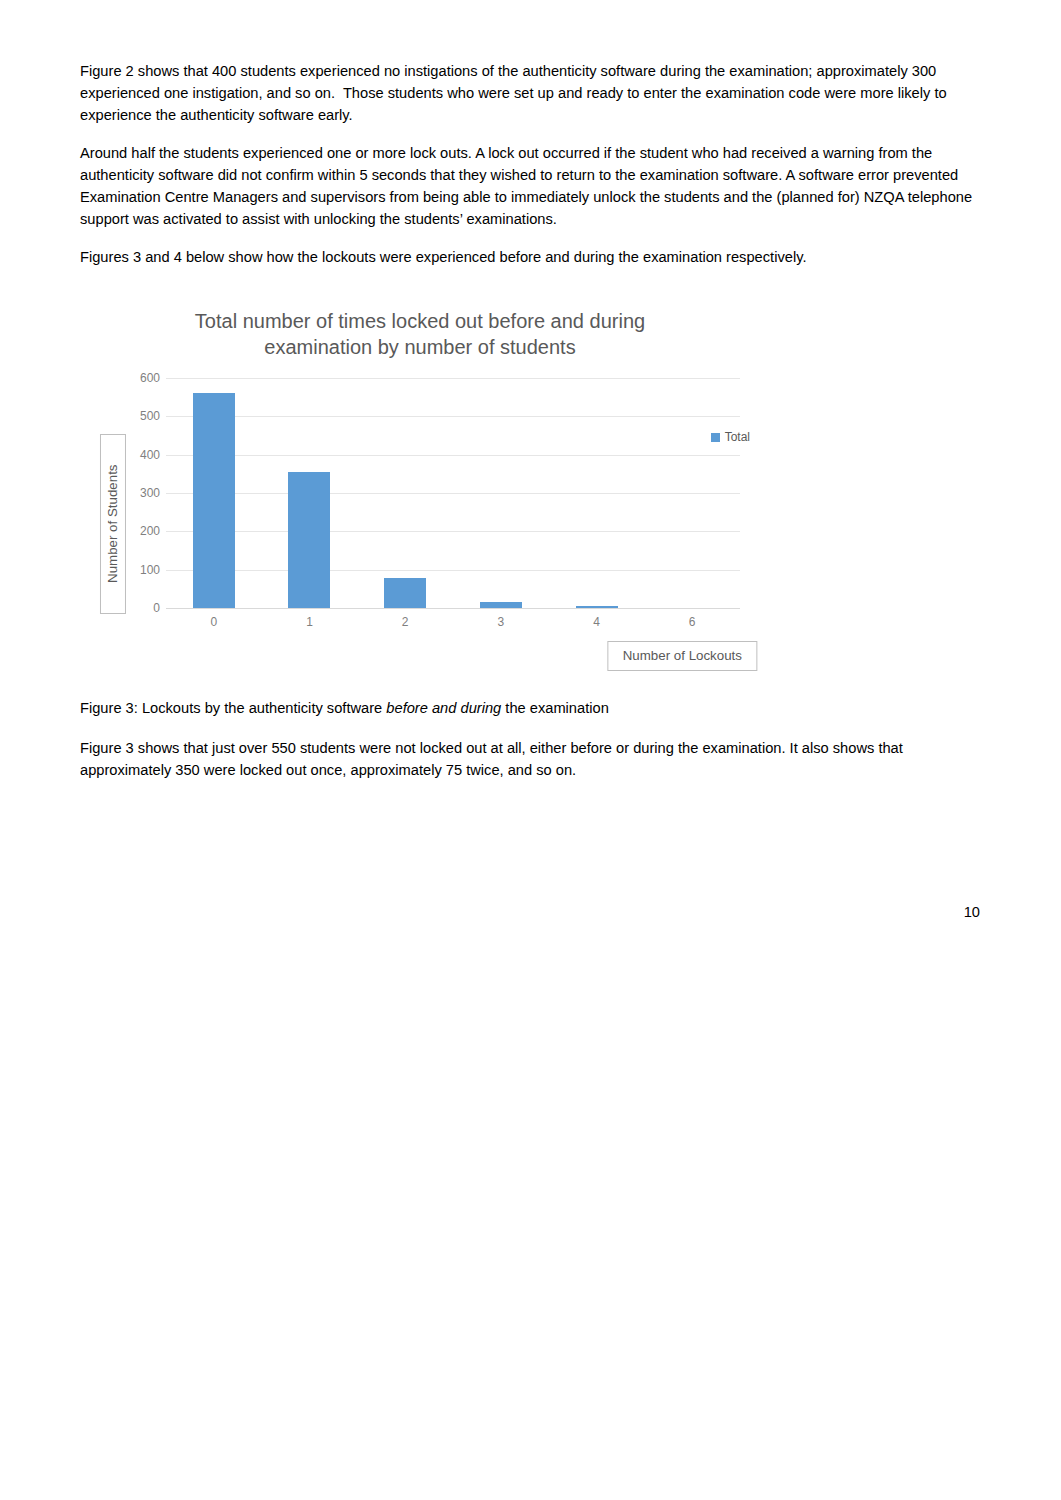Figure 2 shows that 400 students experienced no instigations of the authenticity software during the examination; approximately 300 experienced one instigation, and so on. Those students who were set up and ready to enter the examination code were more likely to experience the authenticity software early.
Around half the students experienced one or more lock outs. A lock out occurred if the student who had received a warning from the authenticity software did not confirm within 5 seconds that they wished to return to the examination software. A software error prevented Examination Centre Managers and supervisors from being able to immediately unlock the students and the (planned for) NZQA telephone support was activated to assist with unlocking the students’ examinations.
Figures 3 and 4 below show how the lockouts were experienced before and during the examination respectively.
Total number of times locked out before and during
examination by number of students
Number of Students
600
500
400
300
200
100
0
0
1
2
3
4
6
Number of Lockouts
Total
Figure 3: Lockouts by the authenticity software before and during the examination
Figure 3 shows that just over 550 students were not locked out at all, either before or during the examination. It also shows that approximately 350 were locked out once, approximately 75 twice, and so on.
10